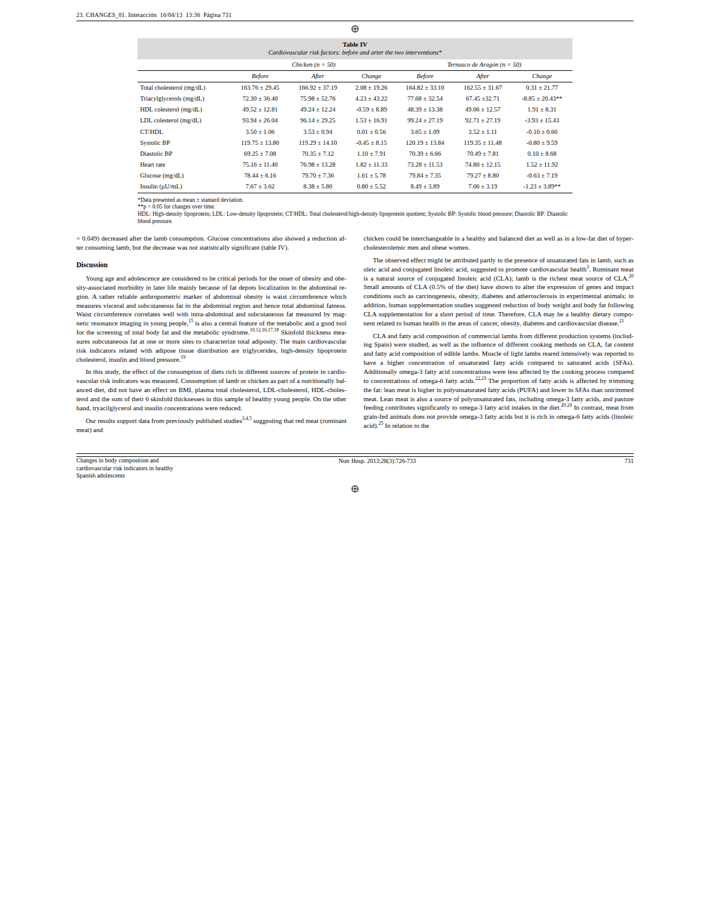23. CHANGES_01. Interacción 16/04/13 13:36 Página 731
⨁
Table IV Cardiovascular risk factors: before and arter the two interventions*
| | Chicken (n = 50) | Ternasco de Aragón (n = 50) |
| --- | --- | --- |
| | Before | After | Change | Before | After | Change |
| Total cholesterol (mg/dL) | 163.76 ± 29.45 | 166.92 ± 37.19 | 2.08 ± 19.26 | 164.82 ± 33.10 | 162.55 ± 31.67 | 0.31 ± 21.77 |
| Triacylglycerols (mg/dL) | 72.30 ± 36.40 | 75.98 ± 52.76 | 4.23 ± 43.22 | 77.68 ± 32.54 | 67.45 ±32.71 | -8.85 ± 20.43** |
| HDL colesterol (mg/dL) | 49.52 ± 12.81 | 49.24 ± 12.24 | -0.59 ± 8.89 | 48.39 ± 13.38 | 49.06 ± 12.57 | 1.91 ± 8.31 |
| LDL colesterol (mg/dL) | 93.94 ± 26.04 | 96.14 ± 29.25 | 1.53 ± 16.91 | 99.24 ± 27.19 | 92.71 ± 27.19 | -3.93 ± 15.43 |
| CT/HDL | 3.50 ± 1.06 | 3.53 ± 0.94 | 0.01 ± 0.56 | 3.65 ± 1.09 | 3.52 ± 1.11 | -0.10 ± 0.60 |
| Systolic BP | 119.75 ± 13.80 | 119.29 ± 14.10 | -0.45 ± 8.15 | 120.19 ± 13.84 | 119.35 ± 11.48 | -0.80 ± 9.59 |
| Diastolic BP | 69.25 ± 7.08 | 70.35 ± 7.12 | 1.10 ± 7.91 | 70.39 ± 6.66 | 70.49 ± 7.81 | 0.10 ± 8.68 |
| Heart rate | 75.16 ± 11.40 | 76.98 ± 13.28 | 1.82 ± 11.33 | 73.28 ± 11.53 | 74.80 ± 12.15 | 1.52 ± 11.92 |
| Glucose (mg/dL) | 78.44 ± 6.16 | 79.70 ± 7.36 | 1.61 ± 5.78 | 79.84 ± 7.35 | 79.27 ± 8.80 | -0.63 ± 7.19 |
| Insulin (μU/mL) | 7.67 ± 3.62 | 8.38 ± 5.80 | 0.80 ± 5.52 | 8.49 ± 3.89 | 7.06 ± 3.19 | -1.23 ± 3.89** |
*Data presented as mean ± stantard deviation.
**p < 0.05 for changes over time.
HDL: High-density lipoprotein; LDL: Low-density lipoprotein; CT/HDL: Total cholesterol/high-density lipoprotein quotient; Systolic BP: Systolic blood pressure; Diastolic BP: Diastolic blood pressure.
= 0.049) decreased after the lamb consumption. Glucose concentrations also showed a reduction after consuming lamb, but the decrease was not statistically significant (table IV).
Discussion
Young age and adolescence are considered to be critical periods for the onset of obesity and obesity-associated morbidity in later life mainly because of fat depots localization in the abdominal region. A rather reliable anthropometric marker of abdominal obesity is waist circumference which measures visceral and subcutaneous fat in the abdominal region and hence total abdominal fatness. Waist circumference correlates well with intra-abdominal and subcutaneous fat measured by magnetic resonance imaging in young people,15 is also a central feature of the metabolic and a good tool for the screening of total body fat and the metabolic syndrome.10,12,16,17,18 Skinfold thickness measures subcutaneous fat at one or more sites to characterize total adiposity. The main cardiovascular risk indicators related with adipose tissue distribution are triglycerides, high-density lipoprotein cholesterol, insulin and blood pressure.19
In this study, the effect of the consumption of diets rich in different sources of protein in cardiovascular risk indicators was measured. Consumption of lamb or chicken as part of a nutritionally balanced diet, did not have an effect on BMI, plasma total cholesterol, LDL-cholesterol, HDL-cholesterol and the sum of their 6 skinfold thicknesses in this sample of healthy young people. On the other hand, tryacilglycerol and insulin concentrations were reduced.
Our results support data from previously published studies3,4,5 suggesting that red meat (ruminant meat) and
chicken could be interchangeable in a healthy and balanced diet as well as in a low-fat diet of hypercholesterolemic men and obese women.
The observed effect might be attributed partly to the presence of unsaturated fats in lamb, such as oleic acid and conjugated linoleic acid, suggested to promote cardiovascular health3. Ruminant meat is a natural source of conjugated linoleic acid (CLA); lamb is the richest meat source of CLA.20 Small amounts of CLA (0.5% of the diet) have shown to alter the expression of genes and impact conditions such as carcinogenesis, obesity, diabetes and atherosclerosis in experimental animals; in addition, human supplementation studies suggested reduction of body weight and body fat following CLA supplementation for a short period of time. Therefore, CLA may be a healthy dietary component related to human health in the areas of cancer, obesity, diabetes and cardiovascular disease.21
CLA and fatty acid composition of commercial lambs from different production systems (including Spain) were studied, as well as the influence of different cooking methods on CLA, fat content and fatty acid composition of edible lambs. Muscle of light lambs reared intensively was reported to have a higher concentration of unsaturated fatty acids compared to saturated acids (SFAs). Additionally omega-3 fatty acid concentrations were less affected by the cooking process compared to concentrations of omega-6 fatty acids.22,23 The proportion of fatty acids is affected by trimming the fat: lean meat is higher in polyunsaturated fatty acids (PUFA) and lower in SFAs than untrimmed meat. Lean meat is also a source of polyunsaturated fats, including omega-3 fatty acids, and pasture feeding contributes significantly to omega-3 fatty acid intakes in the diet.20,24 In contrast, meat from grain-fed animals does not provide omega-3 fatty acids but it is rich in omega-6 fatty acids (linoleic acid).25 In relation to the
Changes in body composition and
cardiovascular risk indicators in healthy
Spanish adolescents
Nutr Hosp. 2013;28(3):726-733
731
⨁